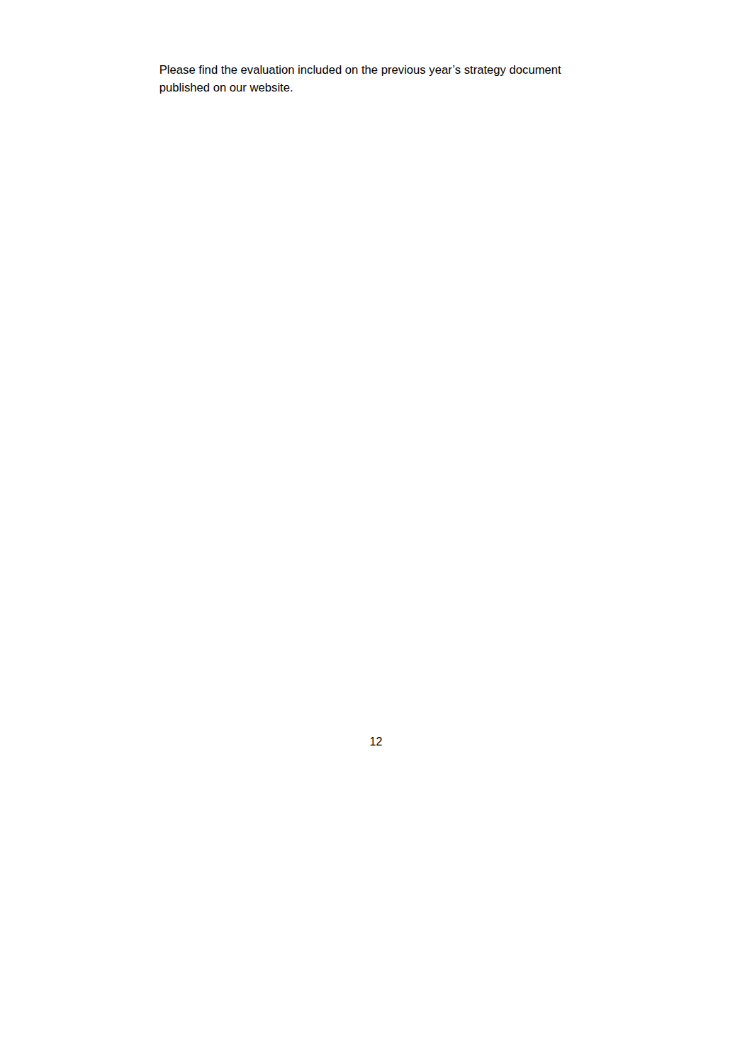Please find the evaluation included on the previous year’s strategy document published on our website.
12